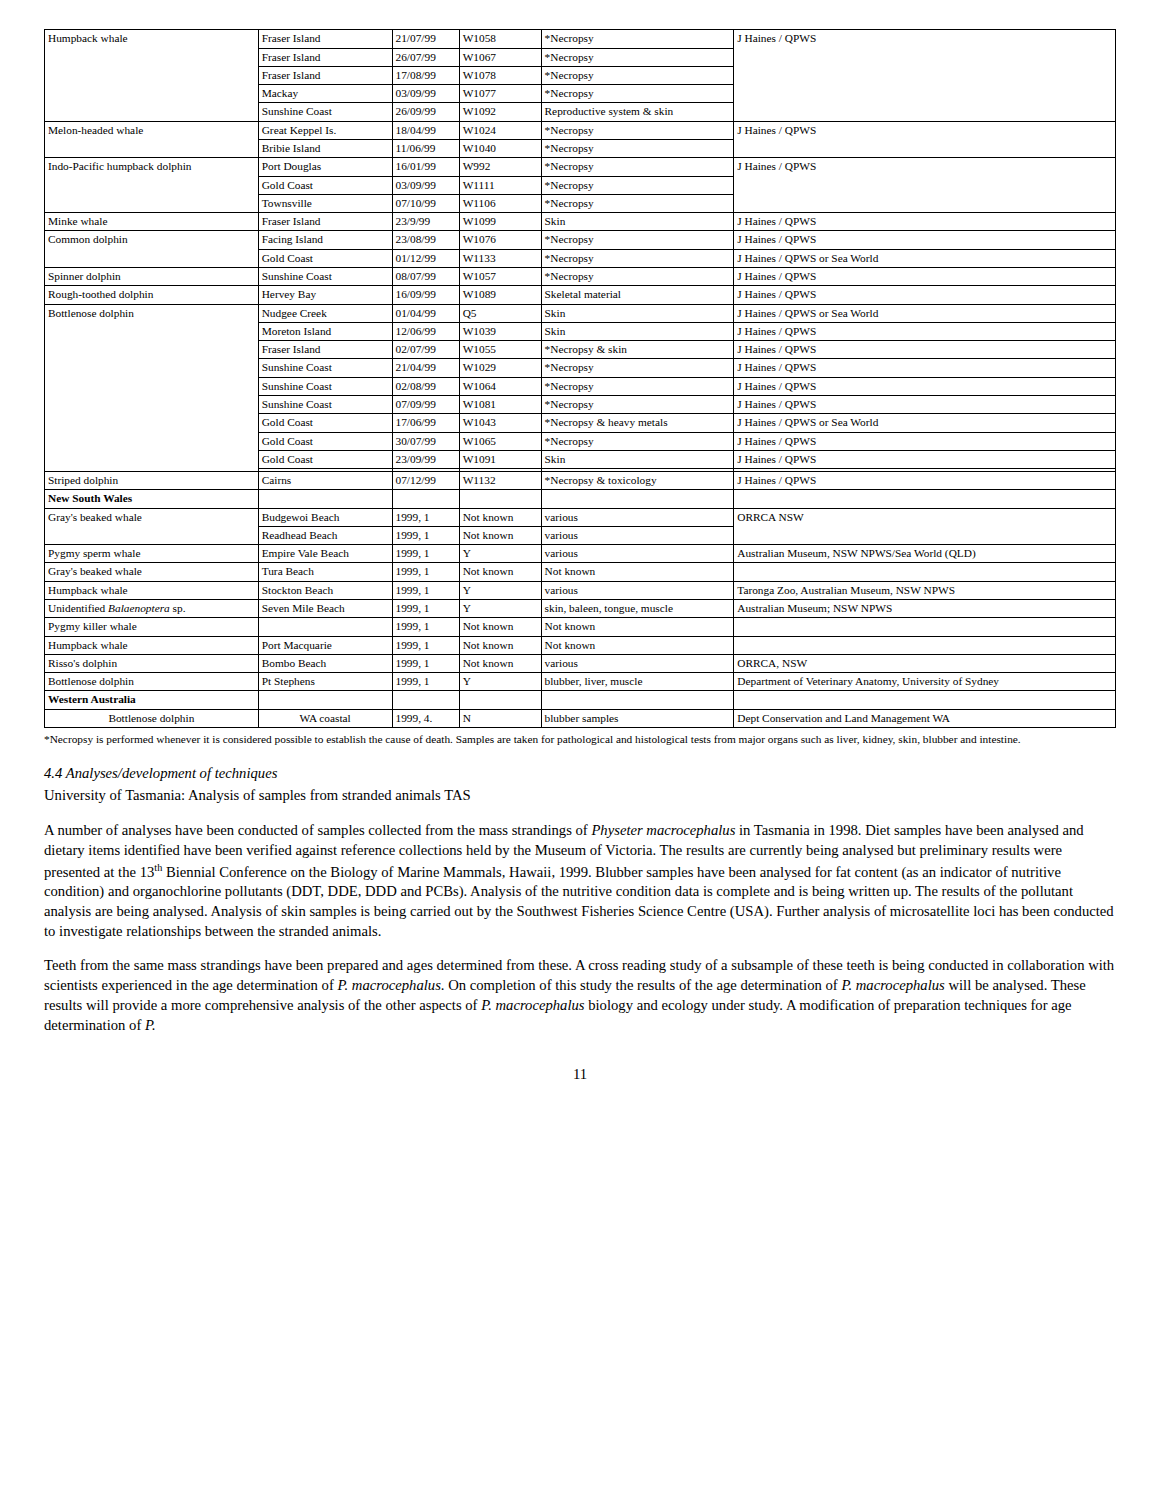| Humpback whale | Fraser Island | 21/07/99 | W1058 | *Necropsy | J Haines / QPWS |
| Fraser Island | 26/07/99 | W1067 | *Necropsy |
| Fraser Island | 17/08/99 | W1078 | *Necropsy |
| Mackay | 03/09/99 | W1077 | *Necropsy |
| Sunshine Coast | 26/09/99 | W1092 | Reproductive system & skin |
| Melon-headed whale | Great Keppel Is. | 18/04/99 | W1024 | *Necropsy | J Haines / QPWS |
| Bribie Island | 11/06/99 | W1040 | *Necropsy |
| Indo-Pacific humpback dolphin | Port Douglas | 16/01/99 | W992 | *Necropsy | J Haines / QPWS |
| Gold Coast | 03/09/99 | W1111 | *Necropsy |
| Townsville | 07/10/99 | W1106 | *Necropsy |
| Minke whale | Fraser Island | 23/9/99 | W1099 | Skin | J Haines / QPWS |
| Common dolphin | Facing Island | 23/08/99 | W1076 | *Necropsy | J Haines / QPWS |
| Gold Coast | 01/12/99 | W1133 | *Necropsy | J Haines / QPWS or Sea World |
| Spinner dolphin | Sunshine Coast | 08/07/99 | W1057 | *Necropsy | J Haines / QPWS |
| Rough-toothed dolphin | Hervey Bay | 16/09/99 | W1089 | Skeletal material | J Haines / QPWS |
| Bottlenose dolphin | Nudgee Creek | 01/04/99 | Q5 | Skin | J Haines / QPWS or Sea World |
| Moreton Island | 12/06/99 | W1039 | Skin | J Haines / QPWS |
| Fraser Island | 02/07/99 | W1055 | *Necropsy & skin | J Haines / QPWS |
| Sunshine Coast | 21/04/99 | W1029 | *Necropsy | J Haines / QPWS |
| Sunshine Coast | 02/08/99 | W1064 | *Necropsy | J Haines / QPWS |
| Sunshine Coast | 07/09/99 | W1081 | *Necropsy | J Haines / QPWS |
| Gold Coast | 17/06/99 | W1043 | *Necropsy & heavy metals | J Haines / QPWS or Sea World |
| Gold Coast | 30/07/99 | W1065 | *Necropsy | J Haines / QPWS |
| Gold Coast | 23/09/99 | W1091 | Skin | J Haines / QPWS |
| Striped dolphin | Cairns | 07/12/99 | W1132 | *Necropsy & toxicology | J Haines / QPWS |
| New South Wales | | | | | |
| Gray's beaked whale | Budgewoi Beach | 1999, 1 | Not known | various | ORRCA NSW |
| Readhead Beach | 1999, 1 | Not known | various |
| Pygmy sperm whale | Empire Vale Beach | 1999, 1 | Y | various | Australian Museum, NSW NPWS/Sea World (QLD) |
| Gray's beaked whale | Tura Beach | 1999, 1 | Not known | Not known | |
| Humpback whale | Stockton Beach | 1999, 1 | Y | various | Taronga Zoo, Australian Museum, NSW NPWS |
| Unidentified Balaenoptera sp. | Seven Mile Beach | 1999, 1 | Y | skin, baleen, tongue, muscle | Australian Museum; NSW NPWS |
| Pygmy killer whale | | 1999, 1 | Not known | Not known | |
| Humpback whale | Port Macquarie | 1999, 1 | Not known | Not known | |
| Risso's dolphin | Bombo Beach | 1999, 1 | Not known | various | ORRCA, NSW |
| Bottlenose dolphin | Pt Stephens | 1999, 1 | Y | blubber, liver, muscle | Department of Veterinary Anatomy, University of Sydney |
| Western Australia | | | | | |
| Bottlenose dolphin | WA coastal | 1999, 4. | N | blubber samples | Dept Conservation and Land Management WA |
*Necropsy is performed whenever it is considered possible to establish the cause of death. Samples are taken for pathological and histological tests from major organs such as liver, kidney, skin, blubber and intestine.
4.4 Analyses/development of techniques
University of Tasmania: Analysis of samples from stranded animals TAS
A number of analyses have been conducted of samples collected from the mass strandings of Physeter macrocephalus in Tasmania in 1998. Diet samples have been analysed and dietary items identified have been verified against reference collections held by the Museum of Victoria. The results are currently being analysed but preliminary results were presented at the 13th Biennial Conference on the Biology of Marine Mammals, Hawaii, 1999. Blubber samples have been analysed for fat content (as an indicator of nutritive condition) and organochlorine pollutants (DDT, DDE, DDD and PCBs). Analysis of the nutritive condition data is complete and is being written up. The results of the pollutant analysis are being analysed. Analysis of skin samples is being carried out by the Southwest Fisheries Science Centre (USA). Further analysis of microsatellite loci has been conducted to investigate relationships between the stranded animals.
Teeth from the same mass strandings have been prepared and ages determined from these. A cross reading study of a subsample of these teeth is being conducted in collaboration with scientists experienced in the age determination of P. macrocephalus. On completion of this study the results of the age determination of P. macrocephalus will be analysed. These results will provide a more comprehensive analysis of the other aspects of P. macrocephalus biology and ecology under study. A modification of preparation techniques for age determination of P.
11